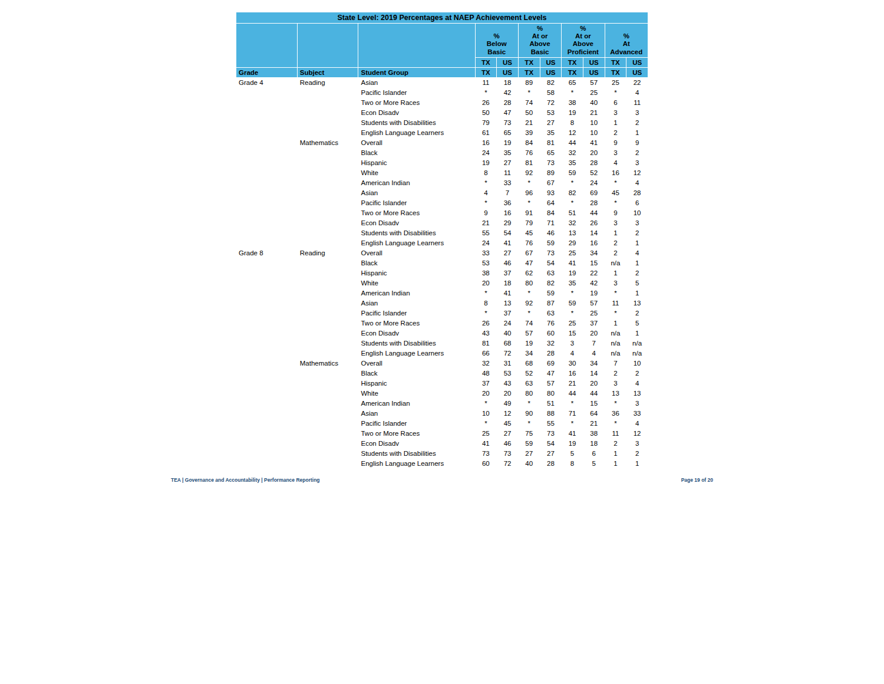| State Level: 2019 Percentages at NAEP Achievement Levels |
| --- |
| | | | % Below Basic | % At or Above Basic | % At or Above Proficient | % At Advanced |
| TX | US | TX | US | TX | US | TX | US |
| Grade | Subject | Student Group | TX | US | TX | US | TX | US | TX | US |
| Grade 4 | Reading | Asian | 11 | 18 | 89 | 82 | 65 | 57 | 25 | 22 |
| Pacific Islander | * | 42 | * | 58 | * | 25 | * | 4 |
| Two or More Races | 26 | 28 | 74 | 72 | 38 | 40 | 6 | 11 |
| Econ Disadv | 50 | 47 | 50 | 53 | 19 | 21 | 3 | 3 |
| Students with Disabilities | 79 | 73 | 21 | 27 | 8 | 10 | 1 | 2 |
| English Language Learners | 61 | 65 | 39 | 35 | 12 | 10 | 2 | 1 |
| Mathematics | Overall | 16 | 19 | 84 | 81 | 44 | 41 | 9 | 9 |
| Black | 24 | 35 | 76 | 65 | 32 | 20 | 3 | 2 |
| Hispanic | 19 | 27 | 81 | 73 | 35 | 28 | 4 | 3 |
| White | 8 | 11 | 92 | 89 | 59 | 52 | 16 | 12 |
| American Indian | * | 33 | * | 67 | * | 24 | * | 4 |
| Asian | 4 | 7 | 96 | 93 | 82 | 69 | 45 | 28 |
| Pacific Islander | * | 36 | * | 64 | * | 28 | * | 6 |
| Two or More Races | 9 | 16 | 91 | 84 | 51 | 44 | 9 | 10 |
| Econ Disadv | 21 | 29 | 79 | 71 | 32 | 26 | 3 | 3 |
| Students with Disabilities | 55 | 54 | 45 | 46 | 13 | 14 | 1 | 2 |
| English Language Learners | 24 | 41 | 76 | 59 | 29 | 16 | 2 | 1 |
| Grade 8 | Reading | Overall | 33 | 27 | 67 | 73 | 25 | 34 | 2 | 4 |
| Black | 53 | 46 | 47 | 54 | 41 | 15 | n/a | 1 |
| Hispanic | 38 | 37 | 62 | 63 | 19 | 22 | 1 | 2 |
| White | 20 | 18 | 80 | 82 | 35 | 42 | 3 | 5 |
| American Indian | * | 41 | * | 59 | * | 19 | * | 1 |
| Asian | 8 | 13 | 92 | 87 | 59 | 57 | 11 | 13 |
| Pacific Islander | * | 37 | * | 63 | * | 25 | * | 2 |
| Two or More Races | 26 | 24 | 74 | 76 | 25 | 37 | 1 | 5 |
| Econ Disadv | 43 | 40 | 57 | 60 | 15 | 20 | n/a | 1 |
| Students with Disabilities | 81 | 68 | 19 | 32 | 3 | 7 | n/a | n/a |
| English Language Learners | 66 | 72 | 34 | 28 | 4 | 4 | n/a | n/a |
| Mathematics | Overall | 32 | 31 | 68 | 69 | 30 | 34 | 7 | 10 |
| Black | 48 | 53 | 52 | 47 | 16 | 14 | 2 | 2 |
| Hispanic | 37 | 43 | 63 | 57 | 21 | 20 | 3 | 4 |
| White | 20 | 20 | 80 | 80 | 44 | 44 | 13 | 13 |
| American Indian | * | 49 | * | 51 | * | 15 | * | 3 |
| Asian | 10 | 12 | 90 | 88 | 71 | 64 | 36 | 33 |
| Pacific Islander | * | 45 | * | 55 | * | 21 | * | 4 |
| Two or More Races | 25 | 27 | 75 | 73 | 41 | 38 | 11 | 12 |
| Econ Disadv | 41 | 46 | 59 | 54 | 19 | 18 | 2 | 3 |
| Students with Disabilities | 73 | 73 | 27 | 27 | 5 | 6 | 1 | 2 |
| English Language Learners | 60 | 72 | 40 | 28 | 8 | 5 | 1 | 1 |
TEA | Governance and Accountability | Performance Reporting
Page 19 of 20